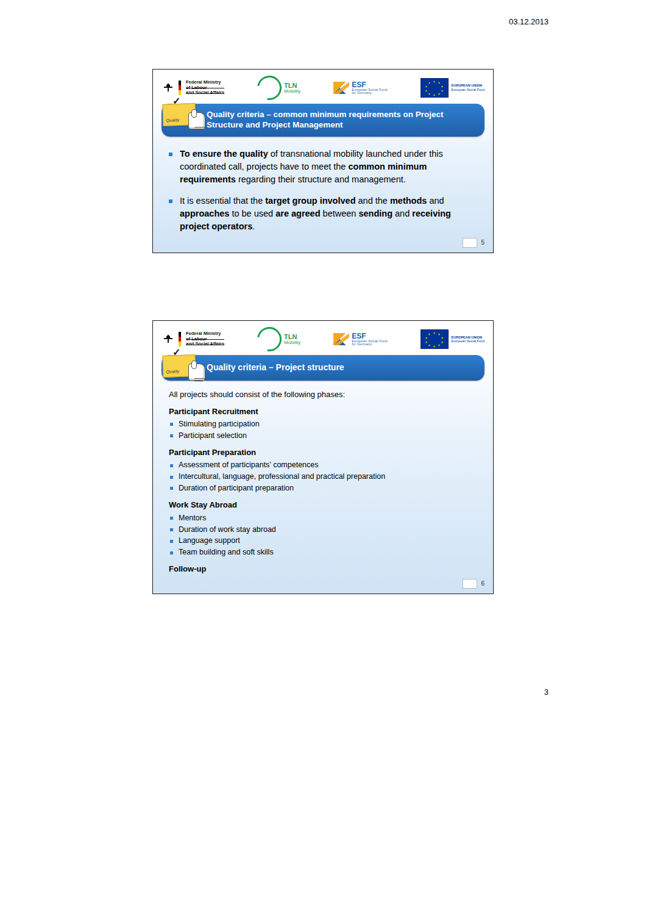03.12.2013
Federal Ministry of Labour and Social Affairs
TLNMobility
ESFEuropean Social Fund
for Germany
EUROPEAN UNIONEuropean Social Fund
✓
Quality criteria – common minimum requirements on Project Structure and Project Management
To ensure the quality of transnational mobility launched under this coordinated call, projects have to meet the common minimum requirements regarding their structure and management.
It is essential that the target group involved and the methods and approaches to be used are agreed between sending and receiving project operators.
5
Federal Ministry of Labour and Social Affairs
TLNMobility
ESFEuropean Social Fund
for Germany
EUROPEAN UNIONEuropean Social Fund
✓
Quality criteria – Project structure
All projects should consist of the following phases:
Participant Recruitment
Stimulating participation
Participant selection
Participant Preparation
Assessment of participants’ competences
Intercultural, language, professional and practical preparation
Duration of participant preparation
Work Stay Abroad
Mentors
Duration of work stay abroad
Language support
Team building and soft skills
Follow-up
6
3